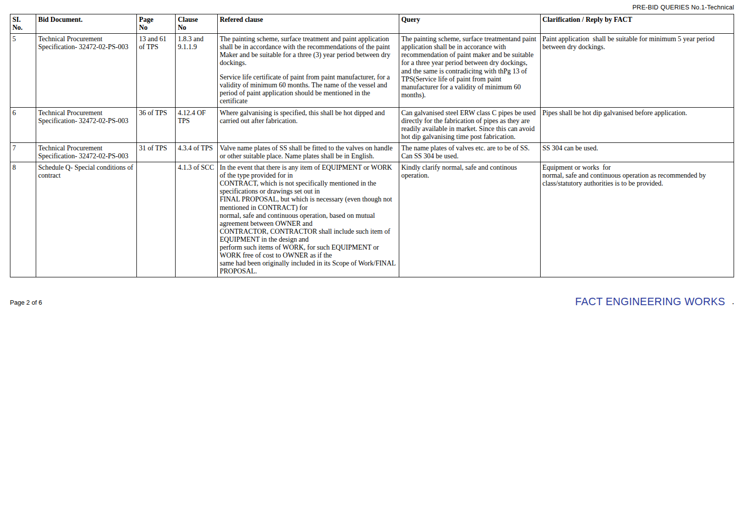PRE-BID QUERIES No.1-Technical
| SI. No. | Bid Document. | Page No | Clause No | Refered clause | Query | Clarification / Reply by FACT |
| --- | --- | --- | --- | --- | --- | --- |
| 5 | Technical Procurement Specification- 32472-02-PS-003 | 13 and 61 of TPS | 1.8.3 and 9.1.1.9 | The painting scheme, surface treatment and paint application shall be in accordance with the recommendations of the paint Maker and be suitable for a three (3) year period between dry dockings. Service life certificate of paint from paint manufacturer, for a validity of minimum 60 months. The name of the vessel and period of paint application should be mentioned in the certificate | The painting scheme, surface treatmentand paint application shall be in accorance with recommendation of paint maker and be suitable for a three year period between dry dockings, and the same is contradicitng with thPg 13 of TPS(Service life of paint from paint manufacturer for a validity of minimum 60 months). | Paint application shall be suitable for minimum 5 year period between dry dockings. |
| 6 | Technical Procurement Specification- 32472-02-PS-003 | 36 of TPS | 4.12.4 OF TPS | Where galvanising is specified, this shall be hot dipped and carried out after fabrication. | Can galvanised steel ERW class C pipes be used directly for the fabrication of pipes as they are readily available in market. Since this can avoid hot dip galvanising time post fabrication. | Pipes shall be hot dip galvanised before application. |
| 7 | Technical Procurement Specification- 32472-02-PS-003 | 31 of TPS | 4.3.4 of TPS | Valve name plates of SS shall be fitted to the valves on handle or other suitable place. Name plates shall be in English. | The name plates of valves etc. are to be of SS. Can SS 304 be used. | SS 304 can be used. |
| 8 | Schedule Q- Special conditions of contract | | 4.1.3 of SCC | In the event that there is any item of EQUIPMENT or WORK of the type provided for in CONTRACT, which is not specifically mentioned in the specifications or drawings set out in FINAL PROPOSAL, but which is necessary (even though not mentioned in CONTRACT) for normal, safe and continuous operation, based on mutual agreement between OWNER and CONTRACTOR, CONTRACTOR shall include such item of EQUIPMENT in the design and perform such items of WORK, for such EQUIPMENT or WORK free of cost to OWNER as if the same had been originally included in its Scope of Work/FINAL PROPOSAL. | Kindly clarify normal, safe and continous operation. | Equipment or works for normal, safe and continuous operation as recommended by class/statutory authorities is to be provided. |
Page 2 of 6
FACT ENGINEERING WORKS
.